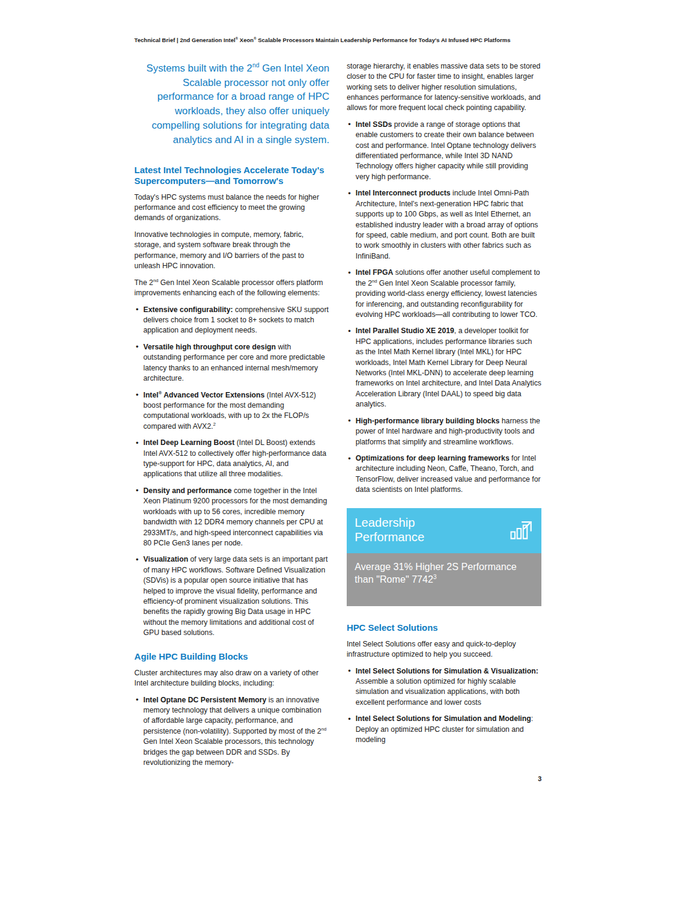Technical Brief | 2nd Generation Intel® Xeon® Scalable Processors Maintain Leadership Performance for Today's AI Infused HPC Platforms
Systems built with the 2nd Gen Intel Xeon Scalable processor not only offer performance for a broad range of HPC workloads, they also offer uniquely compelling solutions for integrating data analytics and AI in a single system.
Latest Intel Technologies Accelerate Today's Supercomputers—and Tomorrow's
Today's HPC systems must balance the needs for higher performance and cost efficiency to meet the growing demands of organizations.
Innovative technologies in compute, memory, fabric, storage, and system software break through the performance, memory and I/O barriers of the past to unleash HPC innovation.
The 2nd Gen Intel Xeon Scalable processor offers platform improvements enhancing each of the following elements:
Extensive configurability: comprehensive SKU support delivers choice from 1 socket to 8+ sockets to match application and deployment needs.
Versatile high throughput core design with outstanding performance per core and more predictable latency thanks to an enhanced internal mesh/memory architecture.
Intel® Advanced Vector Extensions (Intel AVX-512) boost performance for the most demanding computational workloads, with up to 2x the FLOP/s compared with AVX2.2
Intel Deep Learning Boost (Intel DL Boost) extends Intel AVX-512 to collectively offer high-performance data type-support for HPC, data analytics, AI, and applications that utilize all three modalities.
Density and performance come together in the Intel Xeon Platinum 9200 processors for the most demanding workloads with up to 56 cores, incredible memory bandwidth with 12 DDR4 memory channels per CPU at 2933MT/s, and high-speed interconnect capabilities via 80 PCIe Gen3 lanes per node.
Visualization of very large data sets is an important part of many HPC workflows. Software Defined Visualization (SDVis) is a popular open source initiative that has helped to improve the visual fidelity, performance and efficiency-of prominent visualization solutions. This benefits the rapidly growing Big Data usage in HPC without the memory limitations and additional cost of GPU based solutions.
Agile HPC Building Blocks
Cluster architectures may also draw on a variety of other Intel architecture building blocks, including:
Intel Optane DC Persistent Memory is an innovative memory technology that delivers a unique combination of affordable large capacity, performance, and persistence (non-volatility). Supported by most of the 2nd Gen Intel Xeon Scalable processors, this technology bridges the gap between DDR and SSDs. By revolutionizing the memory-
storage hierarchy, it enables massive data sets to be stored closer to the CPU for faster time to insight, enables larger working sets to deliver higher resolution simulations, enhances performance for latency-sensitive workloads, and allows for more frequent local check pointing capability.
Intel SSDs provide a range of storage options that enable customers to create their own balance between cost and performance. Intel Optane technology delivers differentiated performance, while Intel 3D NAND Technology offers higher capacity while still providing very high performance.
Intel Interconnect products include Intel Omni-Path Architecture, Intel's next-generation HPC fabric that supports up to 100 Gbps, as well as Intel Ethernet, an established industry leader with a broad array of options for speed, cable medium, and port count. Both are built to work smoothly in clusters with other fabrics such as InfiniBand.
Intel FPGA solutions offer another useful complement to the 2nd Gen Intel Xeon Scalable processor family, providing world-class energy efficiency, lowest latencies for inferencing, and outstanding reconfigurability for evolving HPC workloads—all contributing to lower TCO.
Intel Parallel Studio XE 2019, a developer toolkit for HPC applications, includes performance libraries such as the Intel Math Kernel library (Intel MKL) for HPC workloads, Intel Math Kernel Library for Deep Neural Networks (Intel MKL-DNN) to accelerate deep learning frameworks on Intel architecture, and Intel Data Analytics Acceleration Library (Intel DAAL) to speed big data analytics.
High-performance library building blocks harness the power of Intel hardware and high-productivity tools and platforms that simplify and streamline workflows.
Optimizations for deep learning frameworks for Intel architecture including Neon, Caffe, Theano, Torch, and TensorFlow, deliver increased value and performance for data scientists on Intel platforms.
Leadership
Performance
Average 31% Higher 2S Performance than "Rome" 77423
HPC Select Solutions
Intel Select Solutions offer easy and quick-to-deploy infrastructure optimized to help you succeed.
Intel Select Solutions for Simulation & Visualization: Assemble a solution optimized for highly scalable simulation and visualization applications, with both excellent performance and lower costs
Intel Select Solutions for Simulation and Modeling: Deploy an optimized HPC cluster for simulation and modeling
3